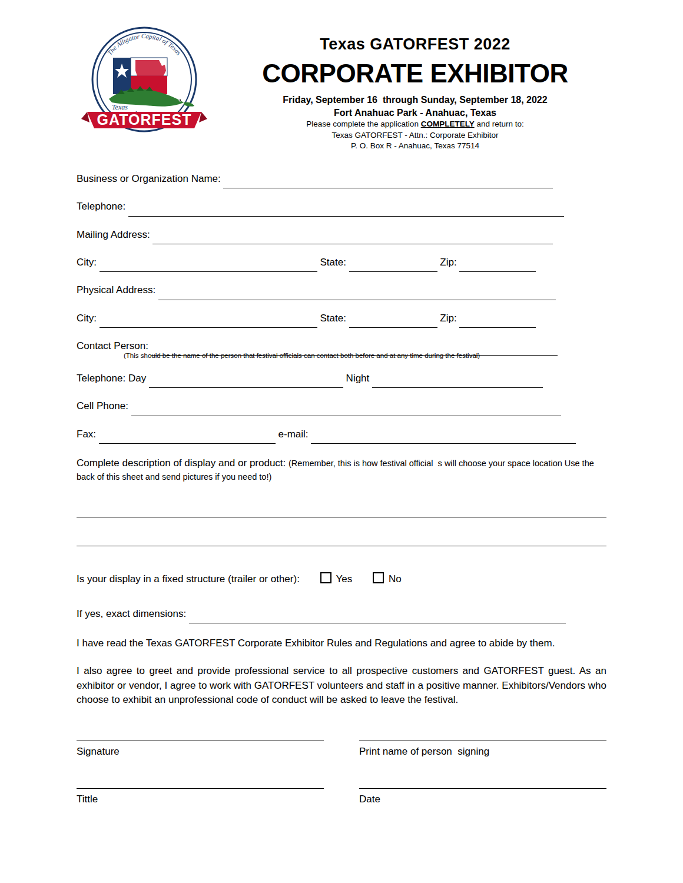The Alligator Capital of Texas Anahuac GATORFEST Texas
Texas GATORFEST 2022
CORPORATE EXHIBITOR
Friday, September 16 through Sunday, September 18, 2022
Fort Anahuac Park - Anahuac, Texas
Please complete the application COMPLETELY and return to:
Texas GATORFEST - Attn.: Corporate Exhibitor
P. O. Box R - Anahuac, Texas 77514
Business or Organization Name:
Telephone:
Mailing Address:
City: State: Zip:
Physical Address:
City: State: Zip:
Contact Person:
(This should be the name of the person that festival officials can contact both before and at any time during the festival)
Telephone: Day Night
Cell Phone:
Fax: e-mail:
Complete description of display and or product: (Remember, this is how festival official s will choose your space location Use the back of this sheet and send pictures if you need to!)
Is your display in a fixed structure (trailer or other): Yes No
If yes, exact dimensions:
I have read the Texas GATORFEST Corporate Exhibitor Rules and Regulations and agree to abide by them.
I also agree to greet and provide professional service to all prospective customers and GATORFEST guest. As an exhibitor or vendor, I agree to work with GATORFEST volunteers and staff in a positive manner. Exhibitors/Vendors who choose to exhibit an unprofessional code of conduct will be asked to leave the festival.
Signature
Print name of person signing
Tittle
Date